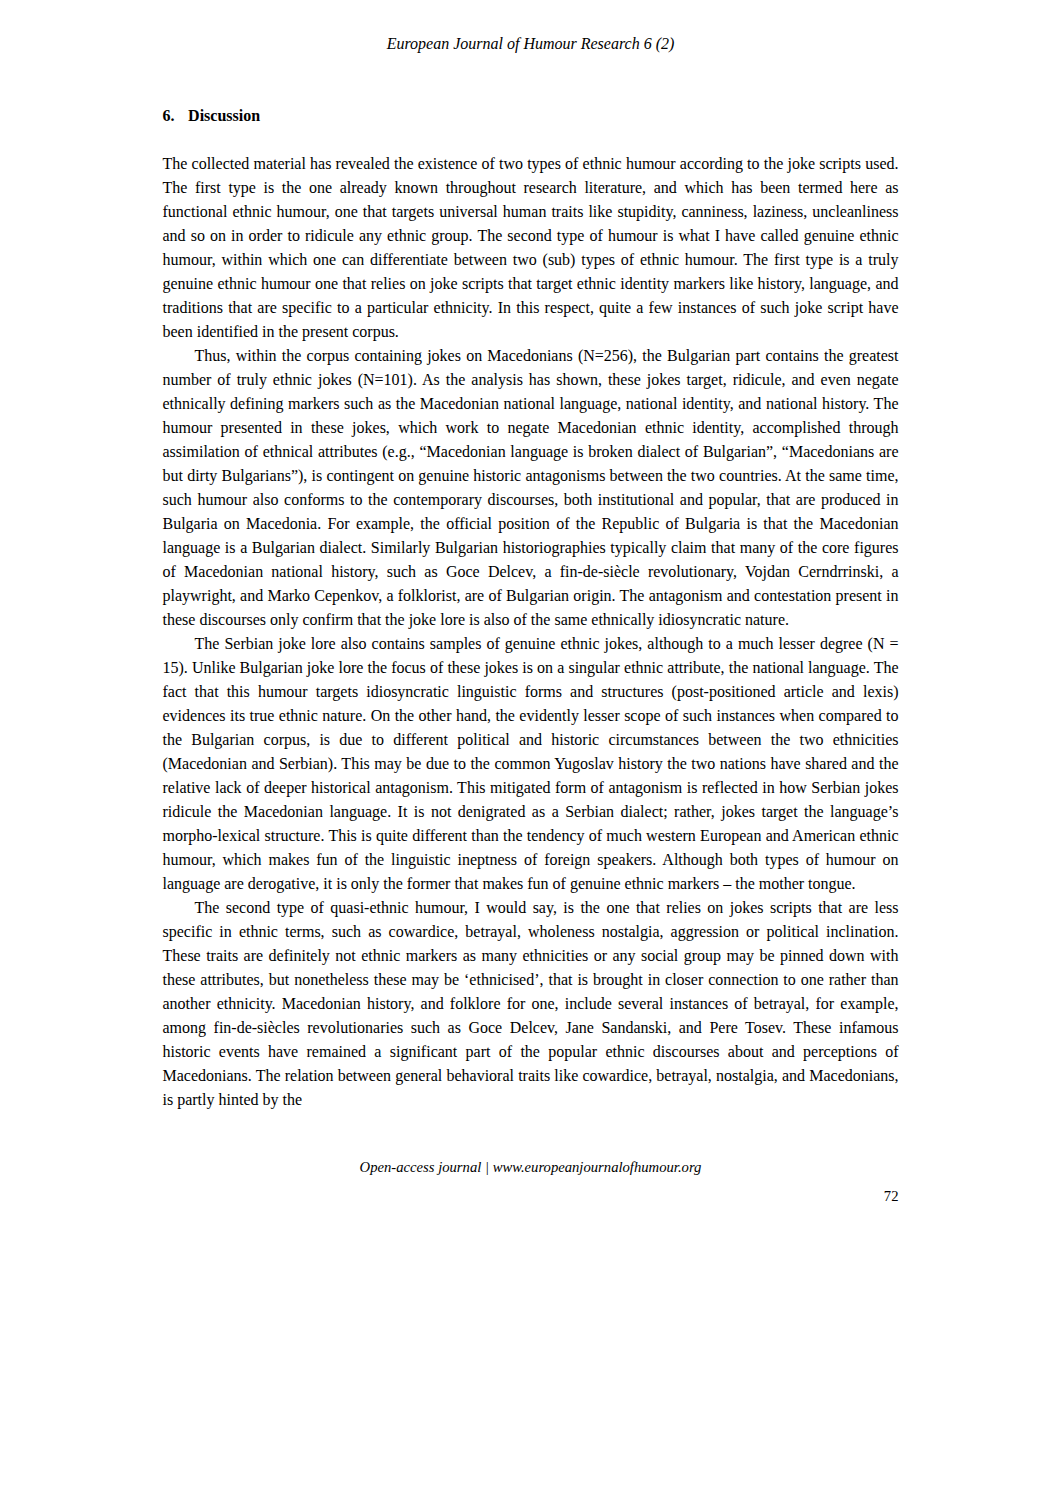European Journal of Humour Research 6 (2)
6. Discussion
The collected material has revealed the existence of two types of ethnic humour according to the joke scripts used. The first type is the one already known throughout research literature, and which has been termed here as functional ethnic humour, one that targets universal human traits like stupidity, canniness, laziness, uncleanliness and so on in order to ridicule any ethnic group. The second type of humour is what I have called genuine ethnic humour, within which one can differentiate between two (sub) types of ethnic humour. The first type is a truly genuine ethnic humour one that relies on joke scripts that target ethnic identity markers like history, language, and traditions that are specific to a particular ethnicity. In this respect, quite a few instances of such joke script have been identified in the present corpus.
Thus, within the corpus containing jokes on Macedonians (N=256), the Bulgarian part contains the greatest number of truly ethnic jokes (N=101). As the analysis has shown, these jokes target, ridicule, and even negate ethnically defining markers such as the Macedonian national language, national identity, and national history. The humour presented in these jokes, which work to negate Macedonian ethnic identity, accomplished through assimilation of ethnical attributes (e.g., “Macedonian language is broken dialect of Bulgarian”, “Macedonians are but dirty Bulgarians”), is contingent on genuine historic antagonisms between the two countries. At the same time, such humour also conforms to the contemporary discourses, both institutional and popular, that are produced in Bulgaria on Macedonia. For example, the official position of the Republic of Bulgaria is that the Macedonian language is a Bulgarian dialect. Similarly Bulgarian historiographies typically claim that many of the core figures of Macedonian national history, such as Goce Delcev, a fin-de-siècle revolutionary, Vojdan Cerndrrinski, a playwright, and Marko Cepenkov, a folklorist, are of Bulgarian origin. The antagonism and contestation present in these discourses only confirm that the joke lore is also of the same ethnically idiosyncratic nature.
The Serbian joke lore also contains samples of genuine ethnic jokes, although to a much lesser degree (N = 15). Unlike Bulgarian joke lore the focus of these jokes is on a singular ethnic attribute, the national language. The fact that this humour targets idiosyncratic linguistic forms and structures (post-positioned article and lexis) evidences its true ethnic nature. On the other hand, the evidently lesser scope of such instances when compared to the Bulgarian corpus, is due to different political and historic circumstances between the two ethnicities (Macedonian and Serbian). This may be due to the common Yugoslav history the two nations have shared and the relative lack of deeper historical antagonism. This mitigated form of antagonism is reflected in how Serbian jokes ridicule the Macedonian language. It is not denigrated as a Serbian dialect; rather, jokes target the language’s morpho-lexical structure. This is quite different than the tendency of much western European and American ethnic humour, which makes fun of the linguistic ineptness of foreign speakers. Although both types of humour on language are derogative, it is only the former that makes fun of genuine ethnic markers – the mother tongue.
The second type of quasi-ethnic humour, I would say, is the one that relies on jokes scripts that are less specific in ethnic terms, such as cowardice, betrayal, wholeness nostalgia, aggression or political inclination. These traits are definitely not ethnic markers as many ethnicities or any social group may be pinned down with these attributes, but nonetheless these may be ‘ethnicised’, that is brought in closer connection to one rather than another ethnicity. Macedonian history, and folklore for one, include several instances of betrayal, for example, among fin-de-siècles revolutionaries such as Goce Delcev, Jane Sandanski, and Pere Tosev. These infamous historic events have remained a significant part of the popular ethnic discourses about and perceptions of Macedonians. The relation between general behavioral traits like cowardice, betrayal, nostalgia, and Macedonians, is partly hinted by the
Open-access journal | www.europeanjournalofhumour.org
72